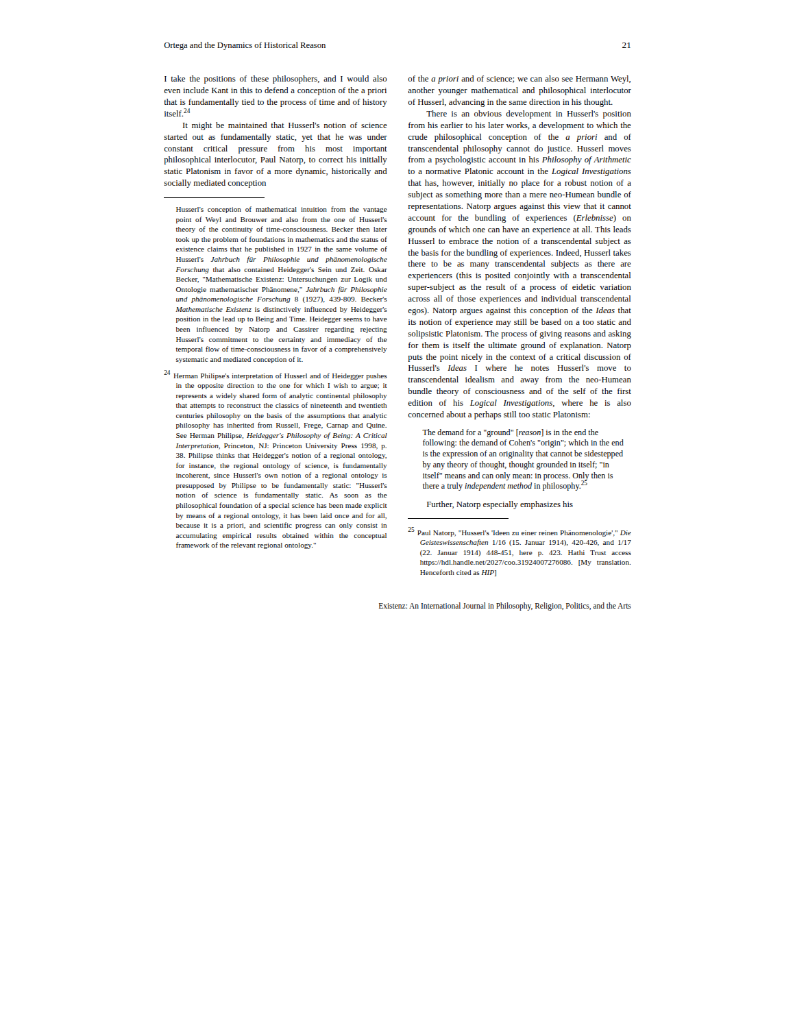Ortega and the Dynamics of Historical Reason
21
I take the positions of these philosophers, and I would also even include Kant in this to defend a conception of the a priori that is fundamentally tied to the process of time and of history itself.24
It might be maintained that Husserl's notion of science started out as fundamentally static, yet that he was under constant critical pressure from his most important philosophical interlocutor, Paul Natorp, to correct his initially static Platonism in favor of a more dynamic, historically and socially mediated conception
Husserl's conception of mathematical intuition from the vantage point of Weyl and Brouwer and also from the one of Husserl's theory of the continuity of time-consciousness. Becker then later took up the problem of foundations in mathematics and the status of existence claims that he published in 1927 in the same volume of Husserl's Jahrbuch für Philosophie und phänomenologische Forschung that also contained Heidegger's Sein und Zeit. Oskar Becker, "Mathematische Existenz: Untersuchungen zur Logik und Ontologie mathematischer Phänomene," Jahrbuch für Philosophie und phänomenologische Forschung 8 (1927), 439-809. Becker's Mathematische Existenz is distinctively influenced by Heidegger's position in the lead up to Being and Time. Heidegger seems to have been influenced by Natorp and Cassirer regarding rejecting Husserl's commitment to the certainty and immediacy of the temporal flow of time-consciousness in favor of a comprehensively systematic and mediated conception of it.
24 Herman Philipse's interpretation of Husserl and of Heidegger pushes in the opposite direction to the one for which I wish to argue; it represents a widely shared form of analytic continental philosophy that attempts to reconstruct the classics of nineteenth and twentieth centuries philosophy on the basis of the assumptions that analytic philosophy has inherited from Russell, Frege, Carnap and Quine. See Herman Philipse, Heidegger's Philosophy of Being: A Critical Interpretation, Princeton, NJ: Princeton University Press 1998, p. 38. Philipse thinks that Heidegger's notion of a regional ontology, for instance, the regional ontology of science, is fundamentally incoherent, since Husserl's own notion of a regional ontology is presupposed by Philipse to be fundamentally static: "Husserl's notion of science is fundamentally static. As soon as the philosophical foundation of a special science has been made explicit by means of a regional ontology, it has been laid once and for all, because it is a priori, and scientific progress can only consist in accumulating empirical results obtained within the conceptual framework of the relevant regional ontology."
of the a priori and of science; we can also see Hermann Weyl, another younger mathematical and philosophical interlocutor of Husserl, advancing in the same direction in his thought.
There is an obvious development in Husserl's position from his earlier to his later works, a development to which the crude philosophical conception of the a priori and of transcendental philosophy cannot do justice. Husserl moves from a psychologistic account in his Philosophy of Arithmetic to a normative Platonic account in the Logical Investigations that has, however, initially no place for a robust notion of a subject as something more than a mere neo-Humean bundle of representations. Natorp argues against this view that it cannot account for the bundling of experiences (Erlebnisse) on grounds of which one can have an experience at all. This leads Husserl to embrace the notion of a transcendental subject as the basis for the bundling of experiences. Indeed, Husserl takes there to be as many transcendental subjects as there are experiencers (this is posited conjointly with a transcendental super-subject as the result of a process of eidetic variation across all of those experiences and individual transcendental egos). Natorp argues against this conception of the Ideas that its notion of experience may still be based on a too static and solipsistic Platonism. The process of giving reasons and asking for them is itself the ultimate ground of explanation. Natorp puts the point nicely in the context of a critical discussion of Husserl's Ideas I where he notes Husserl's move to transcendental idealism and away from the neo-Humean bundle theory of consciousness and of the self of the first edition of his Logical Investigations, where he is also concerned about a perhaps still too static Platonism:
The demand for a "ground" [reason] is in the end the following: the demand of Cohen's "origin"; which in the end is the expression of an originality that cannot be sidestepped by any theory of thought, thought grounded in itself; "in itself" means and can only mean: in process. Only then is there a truly independent method in philosophy.25
Further, Natorp especially emphasizes his
25 Paul Natorp, "Husserl's 'Ideen zu einer reinen Phänomenologie'," Die Geisteswissenschaften 1/16 (15. Januar 1914), 420-426, and 1/17 (22. Januar 1914) 448-451, here p. 423. Hathi Trust access https://hdl.handle.net/2027/coo.31924007276086. [My translation. Henceforth cited as HIP]
Existenz: An International Journal in Philosophy, Religion, Politics, and the Arts